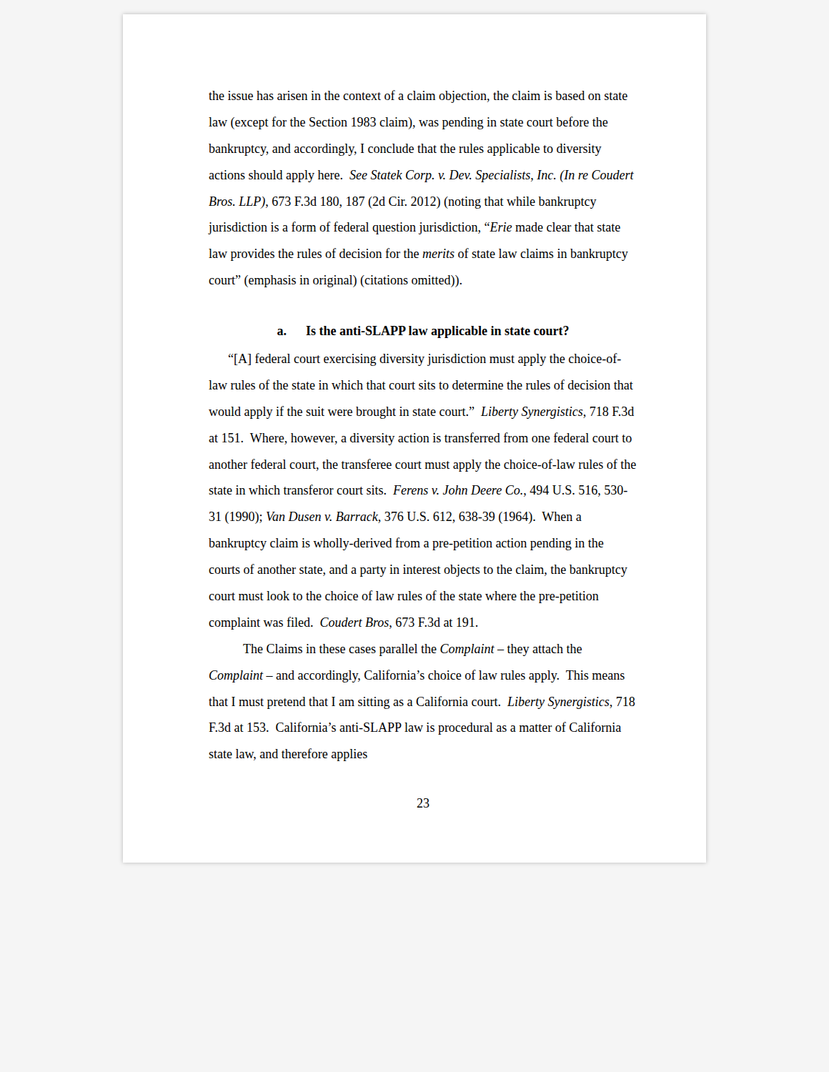the issue has arisen in the context of a claim objection, the claim is based on state law (except for the Section 1983 claim), was pending in state court before the bankruptcy, and accordingly, I conclude that the rules applicable to diversity actions should apply here. See Statek Corp. v. Dev. Specialists, Inc. (In re Coudert Bros. LLP), 673 F.3d 180, 187 (2d Cir. 2012) (noting that while bankruptcy jurisdiction is a form of federal question jurisdiction, “Erie made clear that state law provides the rules of decision for the merits of state law claims in bankruptcy court” (emphasis in original) (citations omitted)).
a. Is the anti-SLAPP law applicable in state court?
“[A] federal court exercising diversity jurisdiction must apply the choice-of-law rules of the state in which that court sits to determine the rules of decision that would apply if the suit were brought in state court.” Liberty Synergistics, 718 F.3d at 151. Where, however, a diversity action is transferred from one federal court to another federal court, the transferee court must apply the choice-of-law rules of the state in which transferor court sits. Ferens v. John Deere Co., 494 U.S. 516, 530-31 (1990); Van Dusen v. Barrack, 376 U.S. 612, 638-39 (1964). When a bankruptcy claim is wholly-derived from a pre-petition action pending in the courts of another state, and a party in interest objects to the claim, the bankruptcy court must look to the choice of law rules of the state where the pre-petition complaint was filed. Coudert Bros, 673 F.3d at 191.
The Claims in these cases parallel the Complaint – they attach the Complaint – and accordingly, California’s choice of law rules apply. This means that I must pretend that I am sitting as a California court. Liberty Synergistics, 718 F.3d at 153. California’s anti-SLAPP law is procedural as a matter of California state law, and therefore applies
23